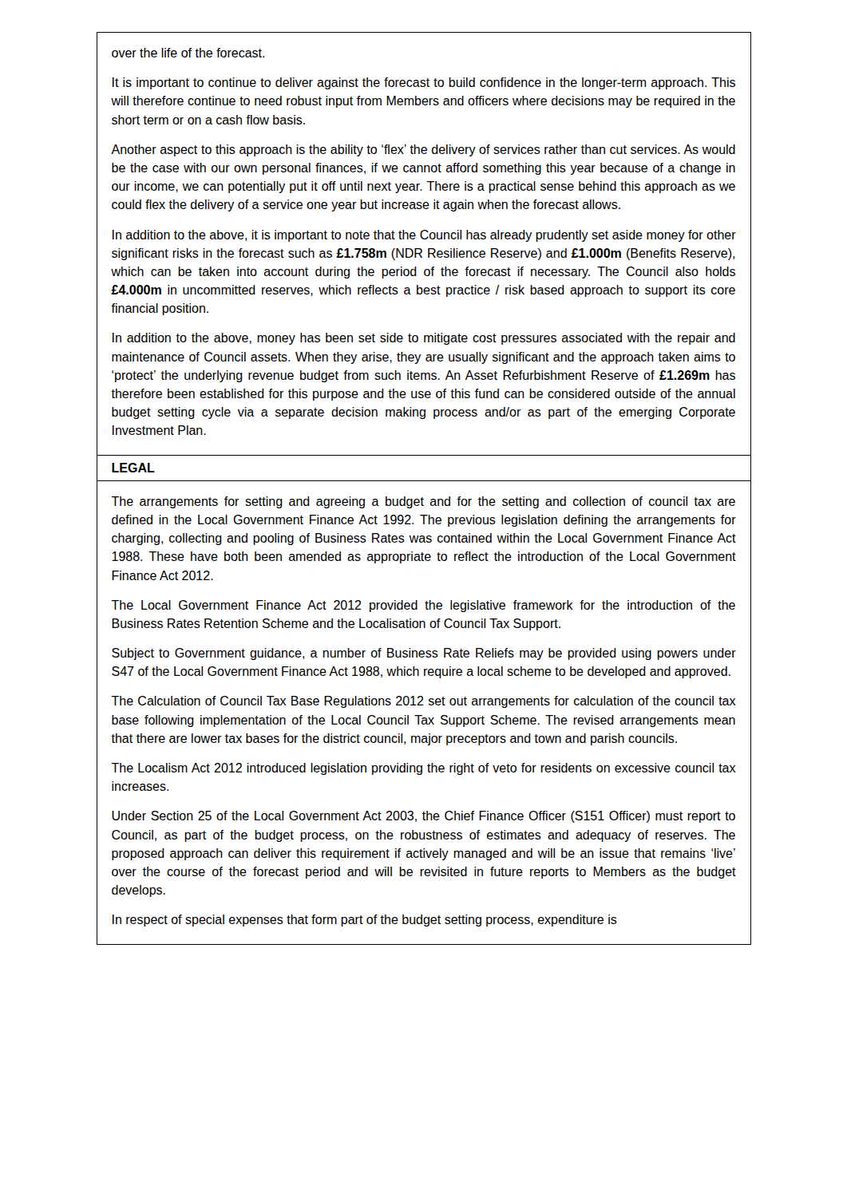over the life of the forecast.
It is important to continue to deliver against the forecast to build confidence in the longer-term approach. This will therefore continue to need robust input from Members and officers where decisions may be required in the short term or on a cash flow basis.
Another aspect to this approach is the ability to ‘flex’ the delivery of services rather than cut services. As would be the case with our own personal finances, if we cannot afford something this year because of a change in our income, we can potentially put it off until next year. There is a practical sense behind this approach as we could flex the delivery of a service one year but increase it again when the forecast allows.
In addition to the above, it is important to note that the Council has already prudently set aside money for other significant risks in the forecast such as £1.758m (NDR Resilience Reserve) and £1.000m (Benefits Reserve), which can be taken into account during the period of the forecast if necessary. The Council also holds £4.000m in uncommitted reserves, which reflects a best practice / risk based approach to support its core financial position.
In addition to the above, money has been set side to mitigate cost pressures associated with the repair and maintenance of Council assets. When they arise, they are usually significant and the approach taken aims to ‘protect’ the underlying revenue budget from such items. An Asset Refurbishment Reserve of £1.269m has therefore been established for this purpose and the use of this fund can be considered outside of the annual budget setting cycle via a separate decision making process and/or as part of the emerging Corporate Investment Plan.
LEGAL
The arrangements for setting and agreeing a budget and for the setting and collection of council tax are defined in the Local Government Finance Act 1992. The previous legislation defining the arrangements for charging, collecting and pooling of Business Rates was contained within the Local Government Finance Act 1988. These have both been amended as appropriate to reflect the introduction of the Local Government Finance Act 2012.
The Local Government Finance Act 2012 provided the legislative framework for the introduction of the Business Rates Retention Scheme and the Localisation of Council Tax Support.
Subject to Government guidance, a number of Business Rate Reliefs may be provided using powers under S47 of the Local Government Finance Act 1988, which require a local scheme to be developed and approved.
The Calculation of Council Tax Base Regulations 2012 set out arrangements for calculation of the council tax base following implementation of the Local Council Tax Support Scheme. The revised arrangements mean that there are lower tax bases for the district council, major preceptors and town and parish councils.
The Localism Act 2012 introduced legislation providing the right of veto for residents on excessive council tax increases.
Under Section 25 of the Local Government Act 2003, the Chief Finance Officer (S151 Officer) must report to Council, as part of the budget process, on the robustness of estimates and adequacy of reserves. The proposed approach can deliver this requirement if actively managed and will be an issue that remains ‘live’ over the course of the forecast period and will be revisited in future reports to Members as the budget develops.
In respect of special expenses that form part of the budget setting process, expenditure is